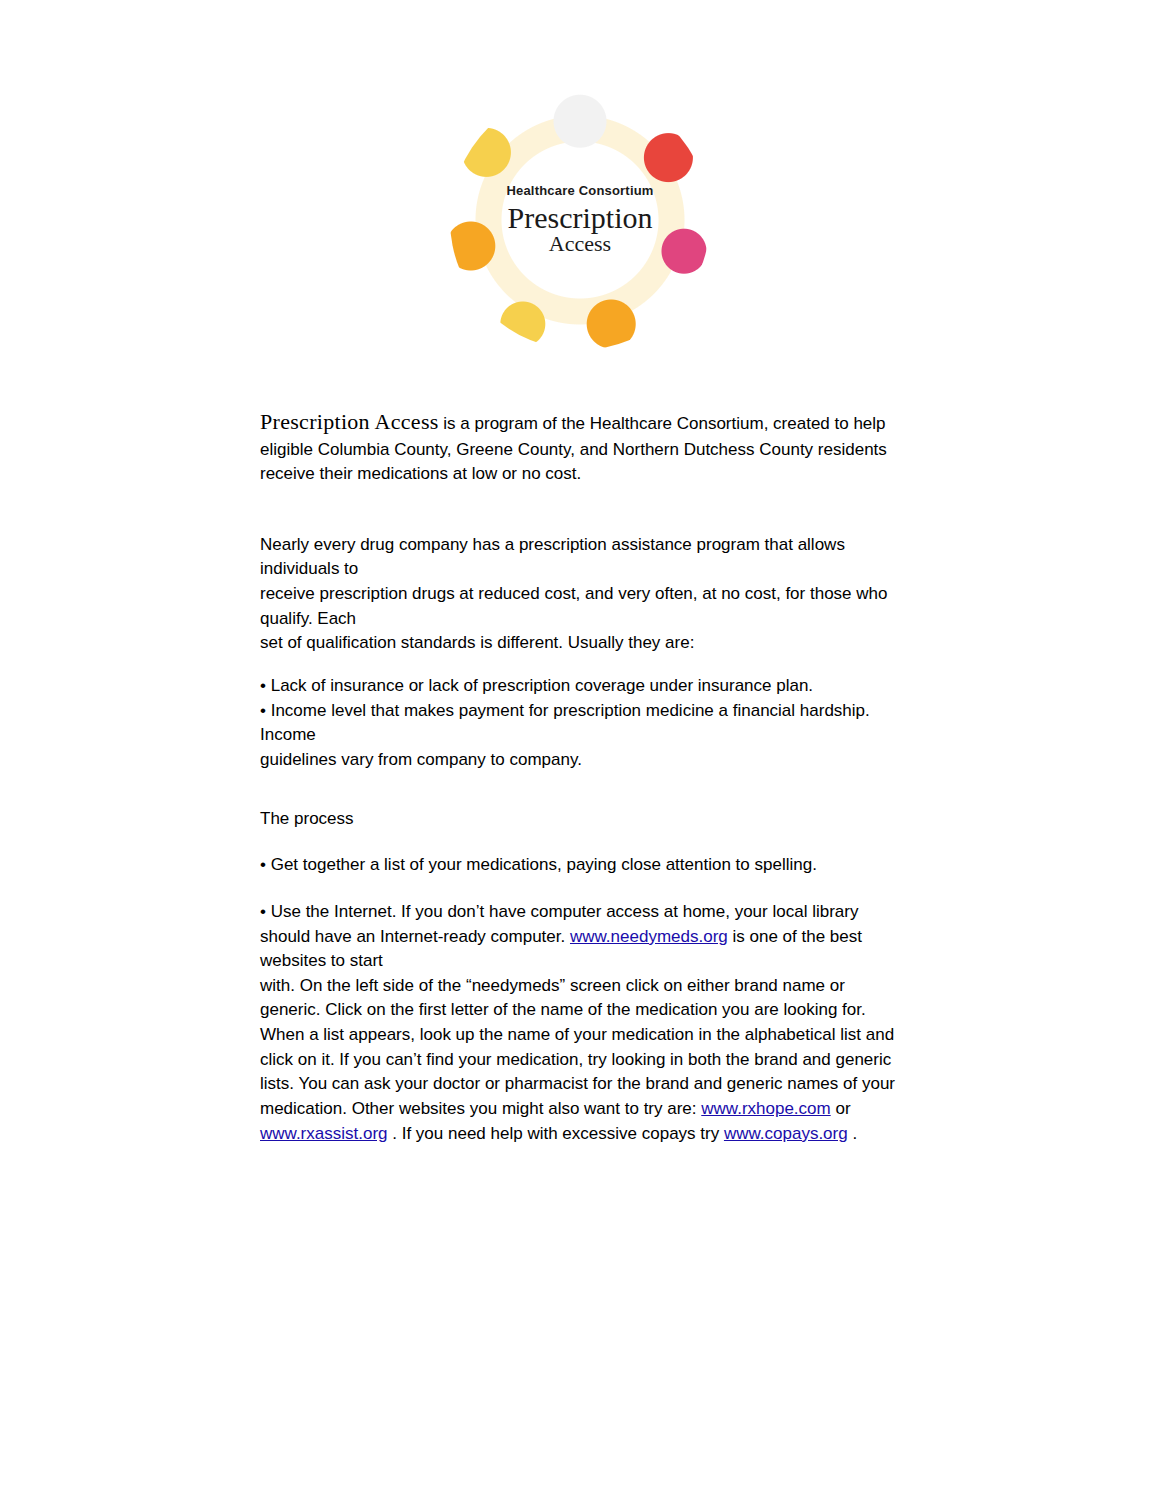Healthcare Consortium
Prescription
Access
Prescription Access is a program of the Healthcare Consortium, created to help eligible Columbia County, Greene County, and Northern Dutchess County residents receive their medications at low or no cost.
Nearly every drug company has a prescription assistance program that allows individuals to
receive prescription drugs at reduced cost, and very often, at no cost, for those who qualify. Each
set of qualification standards is different. Usually they are:
• Lack of insurance or lack of prescription coverage under insurance plan.
• Income level that makes payment for prescription medicine a financial hardship. Income
guidelines vary from company to company.
The process
• Get together a list of your medications, paying close attention to spelling.
• Use the Internet. If you don’t have computer access at home, your local library should have an Internet-ready computer. www.needymeds.org is one of the best websites to start
with. On the left side of the “needymeds” screen click on either brand name or generic. Click on the first letter of the name of the medication you are looking for. When a list appears, look up the name of your medication in the alphabetical list and click on it. If you can’t find your medication, try looking in both the brand and generic lists. You can ask your doctor or pharmacist for the brand and generic names of your medication. Other websites you might also want to try are: www.rxhope.com or www.rxassist.org . If you need help with excessive copays try www.copays.org .